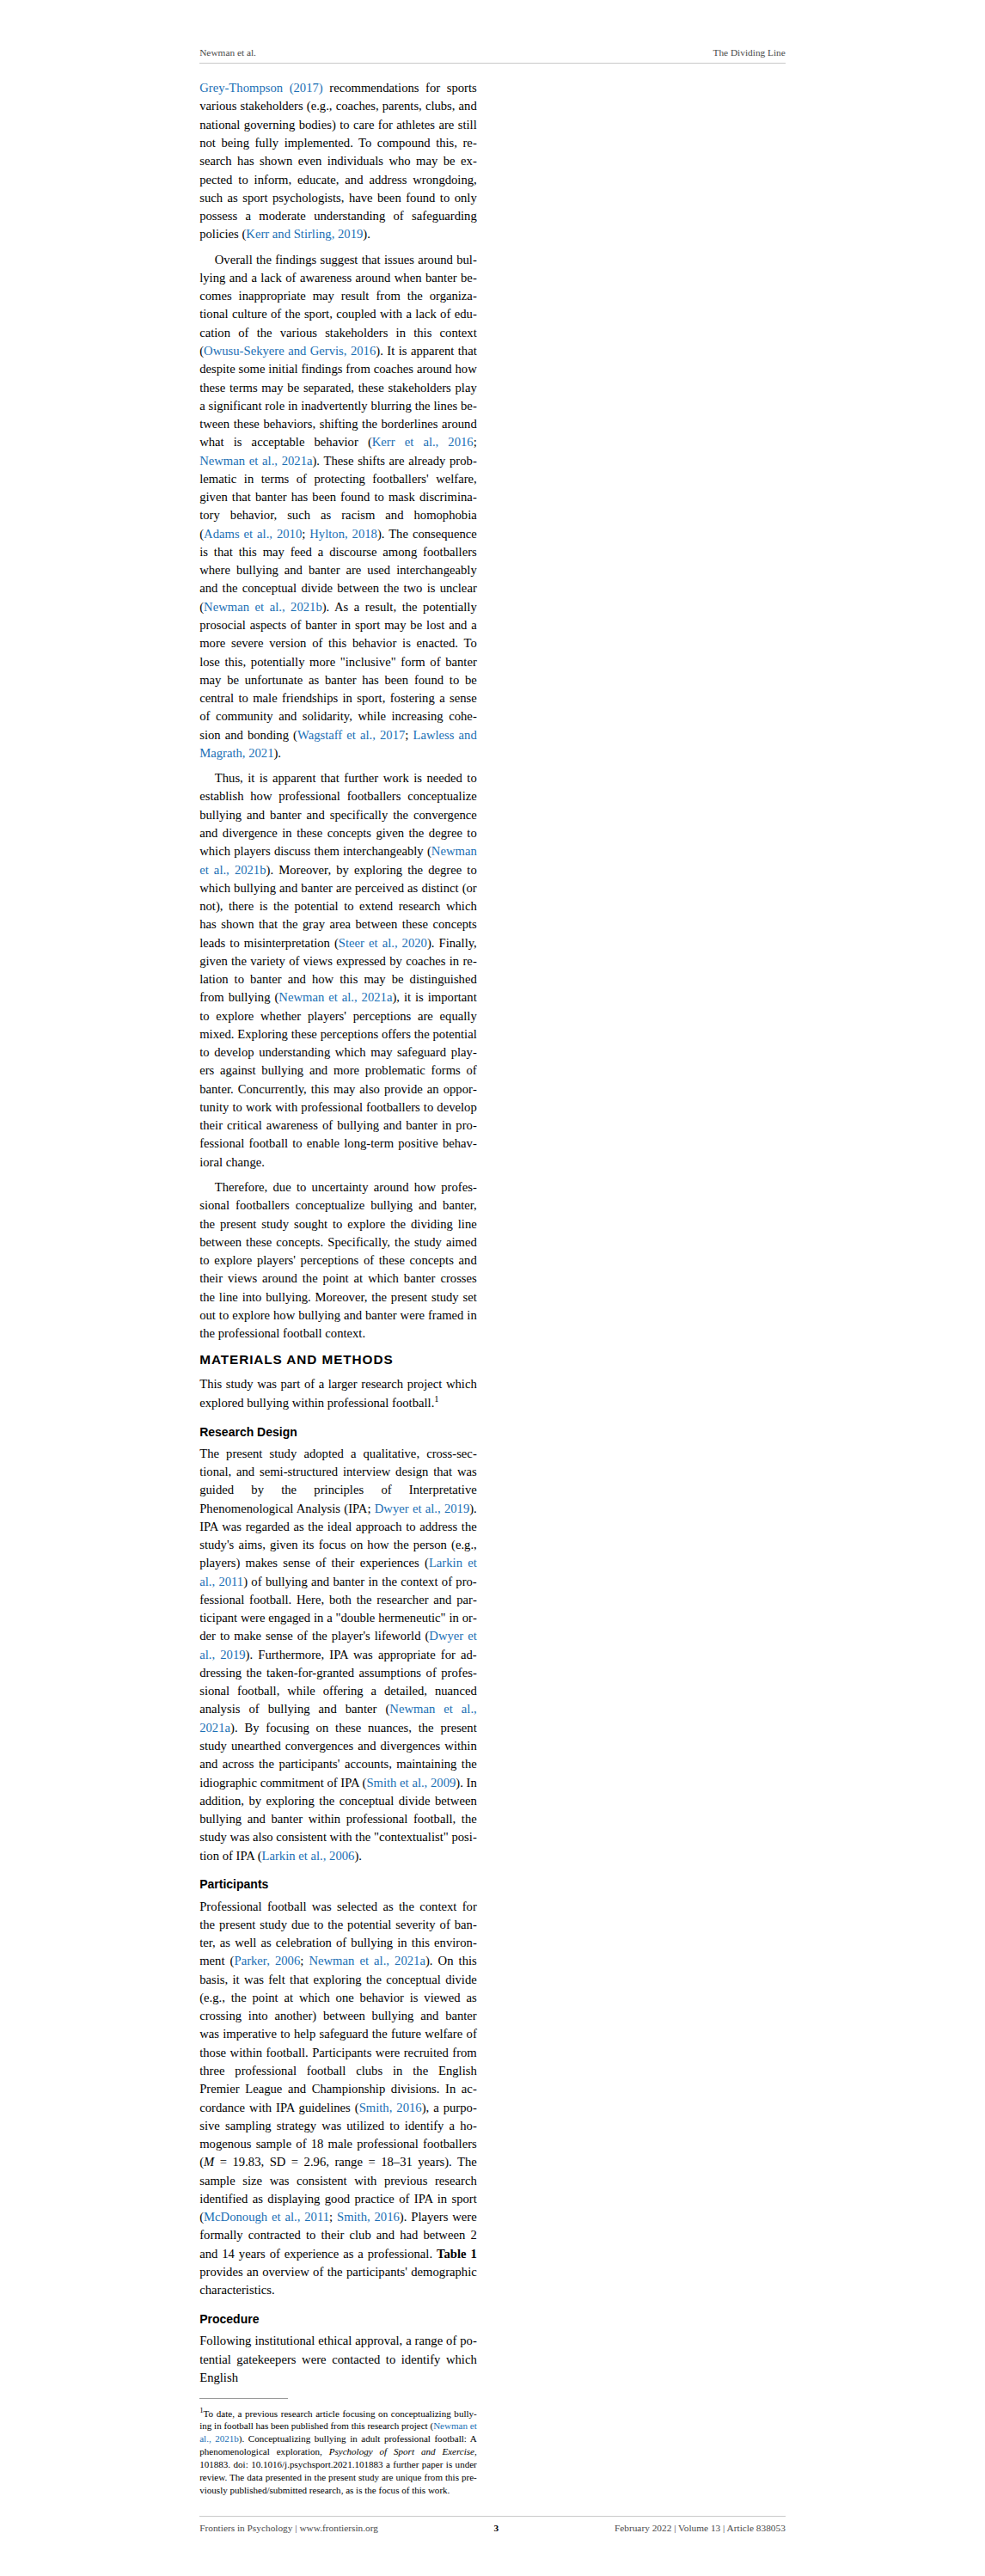Newman et al. The Dividing Line
Grey-Thompson (2017) recommendations for sports various stakeholders (e.g., coaches, parents, clubs, and national governing bodies) to care for athletes are still not being fully implemented. To compound this, research has shown even individuals who may be expected to inform, educate, and address wrongdoing, such as sport psychologists, have been found to only possess a moderate understanding of safeguarding policies (Kerr and Stirling, 2019).
Overall the findings suggest that issues around bullying and a lack of awareness around when banter becomes inappropriate may result from the organizational culture of the sport, coupled with a lack of education of the various stakeholders in this context (Owusu-Sekyere and Gervis, 2016). It is apparent that despite some initial findings from coaches around how these terms may be separated, these stakeholders play a significant role in inadvertently blurring the lines between these behaviors, shifting the borderlines around what is acceptable behavior (Kerr et al., 2016; Newman et al., 2021a). These shifts are already problematic in terms of protecting footballers' welfare, given that banter has been found to mask discriminatory behavior, such as racism and homophobia (Adams et al., 2010; Hylton, 2018). The consequence is that this may feed a discourse among footballers where bullying and banter are used interchangeably and the conceptual divide between the two is unclear (Newman et al., 2021b). As a result, the potentially prosocial aspects of banter in sport may be lost and a more severe version of this behavior is enacted. To lose this, potentially more "inclusive" form of banter may be unfortunate as banter has been found to be central to male friendships in sport, fostering a sense of community and solidarity, while increasing cohesion and bonding (Wagstaff et al., 2017; Lawless and Magrath, 2021).
Thus, it is apparent that further work is needed to establish how professional footballers conceptualize bullying and banter and specifically the convergence and divergence in these concepts given the degree to which players discuss them interchangeably (Newman et al., 2021b). Moreover, by exploring the degree to which bullying and banter are perceived as distinct (or not), there is the potential to extend research which has shown that the gray area between these concepts leads to misinterpretation (Steer et al., 2020). Finally, given the variety of views expressed by coaches in relation to banter and how this may be distinguished from bullying (Newman et al., 2021a), it is important to explore whether players' perceptions are equally mixed. Exploring these perceptions offers the potential to develop understanding which may safeguard players against bullying and more problematic forms of banter. Concurrently, this may also provide an opportunity to work with professional footballers to develop their critical awareness of bullying and banter in professional football to enable long-term positive behavioral change.
Therefore, due to uncertainty around how professional footballers conceptualize bullying and banter, the present study sought to explore the dividing line between these concepts. Specifically, the study aimed to explore players' perceptions of these concepts and their views around the point at which banter crosses the line into bullying. Moreover, the present study set out to explore how bullying and banter were framed in the professional football context.
MATERIALS AND METHODS
This study was part of a larger research project which explored bullying within professional football.1
Research Design
The present study adopted a qualitative, cross-sectional, and semi-structured interview design that was guided by the principles of Interpretative Phenomenological Analysis (IPA; Dwyer et al., 2019). IPA was regarded as the ideal approach to address the study's aims, given its focus on how the person (e.g., players) makes sense of their experiences (Larkin et al., 2011) of bullying and banter in the context of professional football. Here, both the researcher and participant were engaged in a "double hermeneutic" in order to make sense of the player's lifeworld (Dwyer et al., 2019). Furthermore, IPA was appropriate for addressing the taken-for-granted assumptions of professional football, while offering a detailed, nuanced analysis of bullying and banter (Newman et al., 2021a). By focusing on these nuances, the present study unearthed convergences and divergences within and across the participants' accounts, maintaining the idiographic commitment of IPA (Smith et al., 2009). In addition, by exploring the conceptual divide between bullying and banter within professional football, the study was also consistent with the "contextualist" position of IPA (Larkin et al., 2006).
Participants
Professional football was selected as the context for the present study due to the potential severity of banter, as well as celebration of bullying in this environment (Parker, 2006; Newman et al., 2021a). On this basis, it was felt that exploring the conceptual divide (e.g., the point at which one behavior is viewed as crossing into another) between bullying and banter was imperative to help safeguard the future welfare of those within football. Participants were recruited from three professional football clubs in the English Premier League and Championship divisions. In accordance with IPA guidelines (Smith, 2016), a purposive sampling strategy was utilized to identify a homogenous sample of 18 male professional footballers (M = 19.83, SD = 2.96, range = 18–31 years). The sample size was consistent with previous research identified as displaying good practice of IPA in sport (McDonough et al., 2011; Smith, 2016). Players were formally contracted to their club and had between 2 and 14 years of experience as a professional. Table 1 provides an overview of the participants' demographic characteristics.
Procedure
Following institutional ethical approval, a range of potential gatekeepers were contacted to identify which English
1To date, a previous research article focusing on conceptualizing bullying in football has been published from this research project (Newman et al., 2021b). Conceptualizing bullying in adult professional football: A phenomenological exploration, Psychology of Sport and Exercise, 101883. doi: 10.1016/j.psychsport.2021.101883 a further paper is under review. The data presented in the present study are unique from this previously published/submitted research, as is the focus of this work.
Frontiers in Psychology | www.frontiersin.org 3 February 2022 | Volume 13 | Article 838053